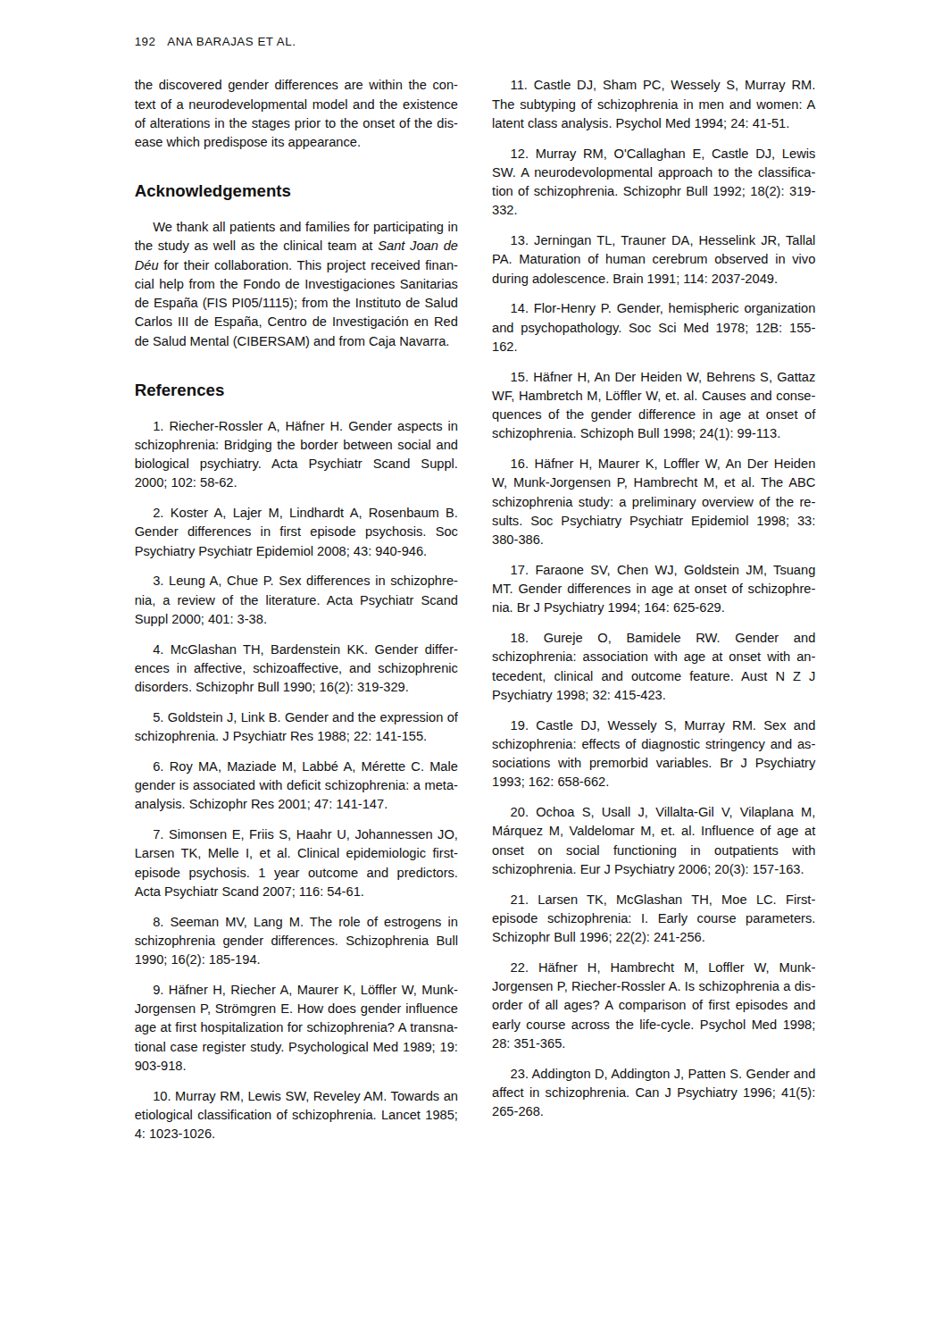192 ANA BARAJAS ET AL.
the discovered gender differences are within the context of a neurodevelopmental model and the existence of alterations in the stages prior to the onset of the disease which predispose its appearance.
Acknowledgements
We thank all patients and families for participating in the study as well as the clinical team at Sant Joan de Déu for their collaboration. This project received financial help from the Fondo de Investigaciones Sanitarias de España (FIS PI05/1115); from the Instituto de Salud Carlos III de España, Centro de Investigación en Red de Salud Mental (CIBERSAM) and from Caja Navarra.
References
Riecher-Rossler A, Häfner H. Gender aspects in schizophrenia: Bridging the border between social and biological psychiatry. Acta Psychiatr Scand Suppl. 2000; 102: 58-62.
Koster A, Lajer M, Lindhardt A, Rosenbaum B. Gender differences in first episode psychosis. Soc Psychiatry Psychiatr Epidemiol 2008; 43: 940-946.
Leung A, Chue P. Sex differences in schizophrenia, a review of the literature. Acta Psychiatr Scand Suppl 2000; 401: 3-38.
McGlashan TH, Bardenstein KK. Gender differences in affective, schizoaffective, and schizophrenic disorders. Schizophr Bull 1990; 16(2): 319-329.
Goldstein J, Link B. Gender and the expression of schizophrenia. J Psychiatr Res 1988; 22: 141-155.
Roy MA, Maziade M, Labbé A, Mérette C. Male gender is associated with deficit schizophrenia: a meta-analysis. Schizophr Res 2001; 47: 141-147.
Simonsen E, Friis S, Haahr U, Johannessen JO, Larsen TK, Melle I, et al. Clinical epidemiologic first-episode psychosis. 1 year outcome and predictors. Acta Psychiatr Scand 2007; 116: 54-61.
Seeman MV, Lang M. The role of estrogens in schizophrenia gender differences. Schizophrenia Bull 1990; 16(2): 185-194.
Häfner H, Riecher A, Maurer K, Löffler W, Munk-Jorgensen P, Strömgren E. How does gender influence age at first hospitalization for schizophrenia? A transnational case register study. Psychological Med 1989; 19: 903-918.
Murray RM, Lewis SW, Reveley AM. Towards an etiological classification of schizophrenia. Lancet 1985; 4: 1023-1026.
Castle DJ, Sham PC, Wessely S, Murray RM. The subtyping of schizophrenia in men and women: A latent class analysis. Psychol Med 1994; 24: 41-51.
Murray RM, O'Callaghan E, Castle DJ, Lewis SW. A neurodevolopmental approach to the classification of schizophrenia. Schizophr Bull 1992; 18(2): 319-332.
Jerningan TL, Trauner DA, Hesselink JR, Tallal PA. Maturation of human cerebrum observed in vivo during adolescence. Brain 1991; 114: 2037-2049.
Flor-Henry P. Gender, hemispheric organization and psychopathology. Soc Sci Med 1978; 12B: 155-162.
Häfner H, An Der Heiden W, Behrens S, Gattaz WF, Hambretch M, Löffler W, et. al. Causes and consequences of the gender difference in age at onset of schizophrenia. Schizoph Bull 1998; 24(1): 99-113.
Häfner H, Maurer K, Loffler W, An Der Heiden W, Munk-Jorgensen P, Hambrecht M, et al. The ABC schizophrenia study: a preliminary overview of the results. Soc Psychiatry Psychiatr Epidemiol 1998; 33: 380-386.
Faraone SV, Chen WJ, Goldstein JM, Tsuang MT. Gender differences in age at onset of schizophrenia. Br J Psychiatry 1994; 164: 625-629.
Gureje O, Bamidele RW. Gender and schizophrenia: association with age at onset with antecedent, clinical and outcome feature. Aust N Z J Psychiatry 1998; 32: 415-423.
Castle DJ, Wessely S, Murray RM. Sex and schizophrenia: effects of diagnostic stringency and associations with premorbid variables. Br J Psychiatry 1993; 162: 658-662.
Ochoa S, Usall J, Villalta-Gil V, Vilaplana M, Márquez M, Valdelomar M, et. al. Influence of age at onset on social functioning in outpatients with schizophrenia. Eur J Psychiatry 2006; 20(3): 157-163.
Larsen TK, McGlashan TH, Moe LC. First-episode schizophrenia: I. Early course parameters. Schizophr Bull 1996; 22(2): 241-256.
Häfner H, Hambrecht M, Loffler W, Munk-Jorgensen P, Riecher-Rossler A. Is schizophrenia a disorder of all ages? A comparison of first episodes and early course across the life-cycle. Psychol Med 1998; 28: 351-365.
Addington D, Addington J, Patten S. Gender and affect in schizophrenia. Can J Psychiatry 1996; 41(5): 265-268.